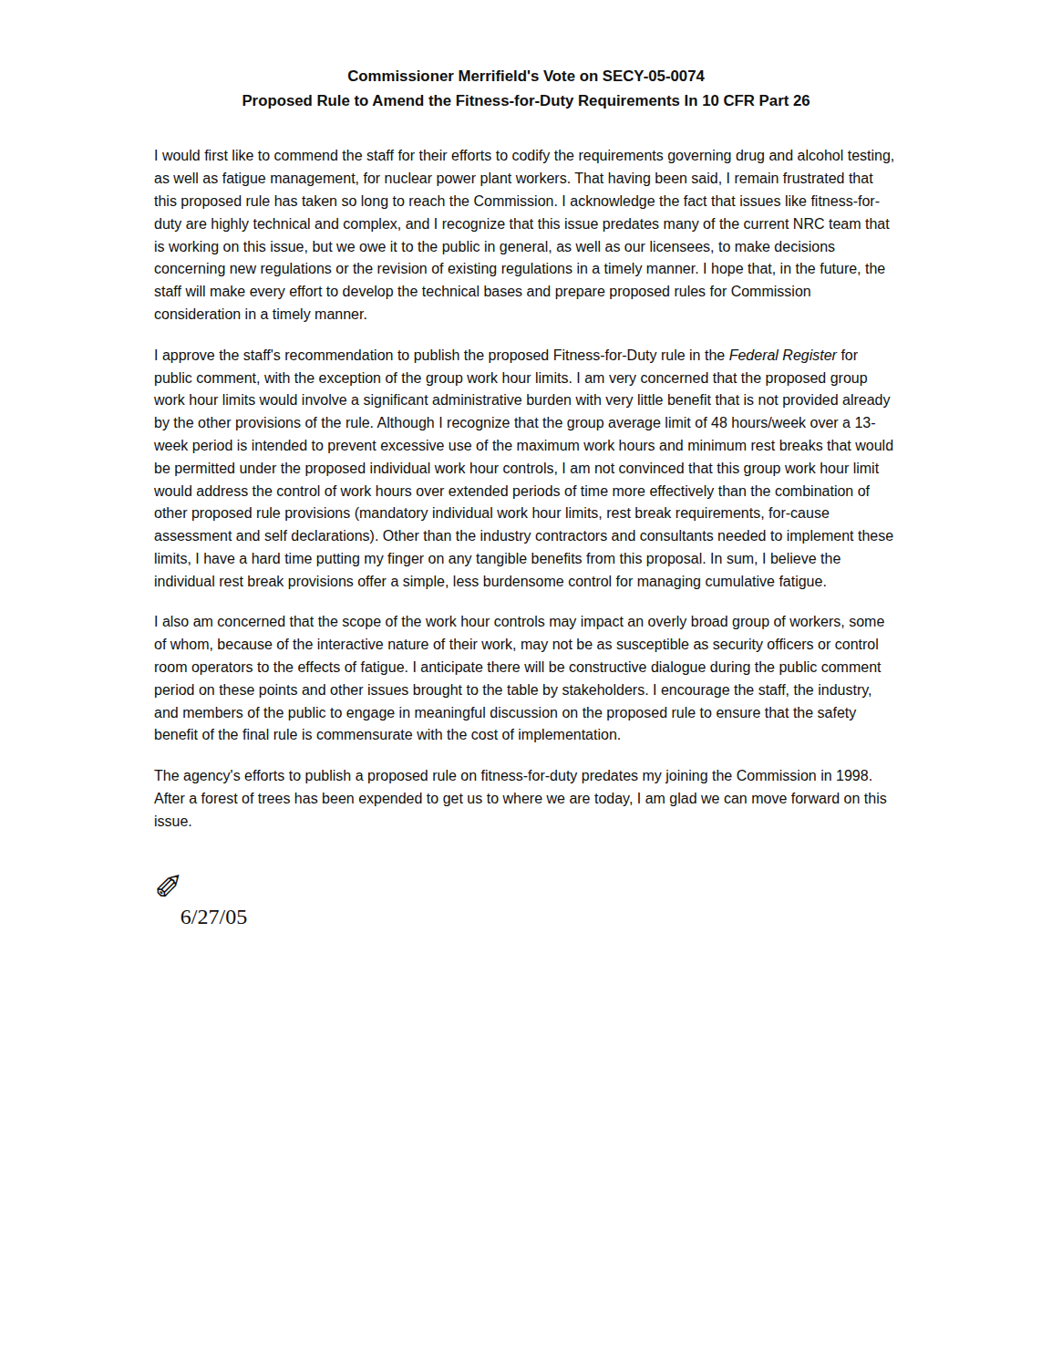Commissioner Merrifield's Vote on SECY-05-0074
Proposed Rule to Amend the Fitness-for-Duty Requirements In 10 CFR Part 26
I would first like to commend the staff for their efforts to codify the requirements governing drug and alcohol testing, as well as fatigue management, for nuclear power plant workers. That having been said, I remain frustrated that this proposed rule has taken so long to reach the Commission. I acknowledge the fact that issues like fitness-for-duty are highly technical and complex, and I recognize that this issue predates many of the current NRC team that is working on this issue, but we owe it to the public in general, as well as our licensees, to make decisions concerning new regulations or the revision of existing regulations in a timely manner. I hope that, in the future, the staff will make every effort to develop the technical bases and prepare proposed rules for Commission consideration in a timely manner.
I approve the staff's recommendation to publish the proposed Fitness-for-Duty rule in the Federal Register for public comment, with the exception of the group work hour limits. I am very concerned that the proposed group work hour limits would involve a significant administrative burden with very little benefit that is not provided already by the other provisions of the rule. Although I recognize that the group average limit of 48 hours/week over a 13-week period is intended to prevent excessive use of the maximum work hours and minimum rest breaks that would be permitted under the proposed individual work hour controls, I am not convinced that this group work hour limit would address the control of work hours over extended periods of time more effectively than the combination of other proposed rule provisions (mandatory individual work hour limits, rest break requirements, for-cause assessment and self declarations). Other than the industry contractors and consultants needed to implement these limits, I have a hard time putting my finger on any tangible benefits from this proposal. In sum, I believe the individual rest break provisions offer a simple, less burdensome control for managing cumulative fatigue.
I also am concerned that the scope of the work hour controls may impact an overly broad group of workers, some of whom, because of the interactive nature of their work, may not be as susceptible as security officers or control room operators to the effects of fatigue. I anticipate there will be constructive dialogue during the public comment period on these points and other issues brought to the table by stakeholders. I encourage the staff, the industry, and members of the public to engage in meaningful discussion on the proposed rule to ensure that the safety benefit of the final rule is commensurate with the cost of implementation.
The agency's efforts to publish a proposed rule on fitness-for-duty predates my joining the Commission in 1998. After a forest of trees has been expended to get us to where we are today, I am glad we can move forward on this issue.
✐ 6/27/05